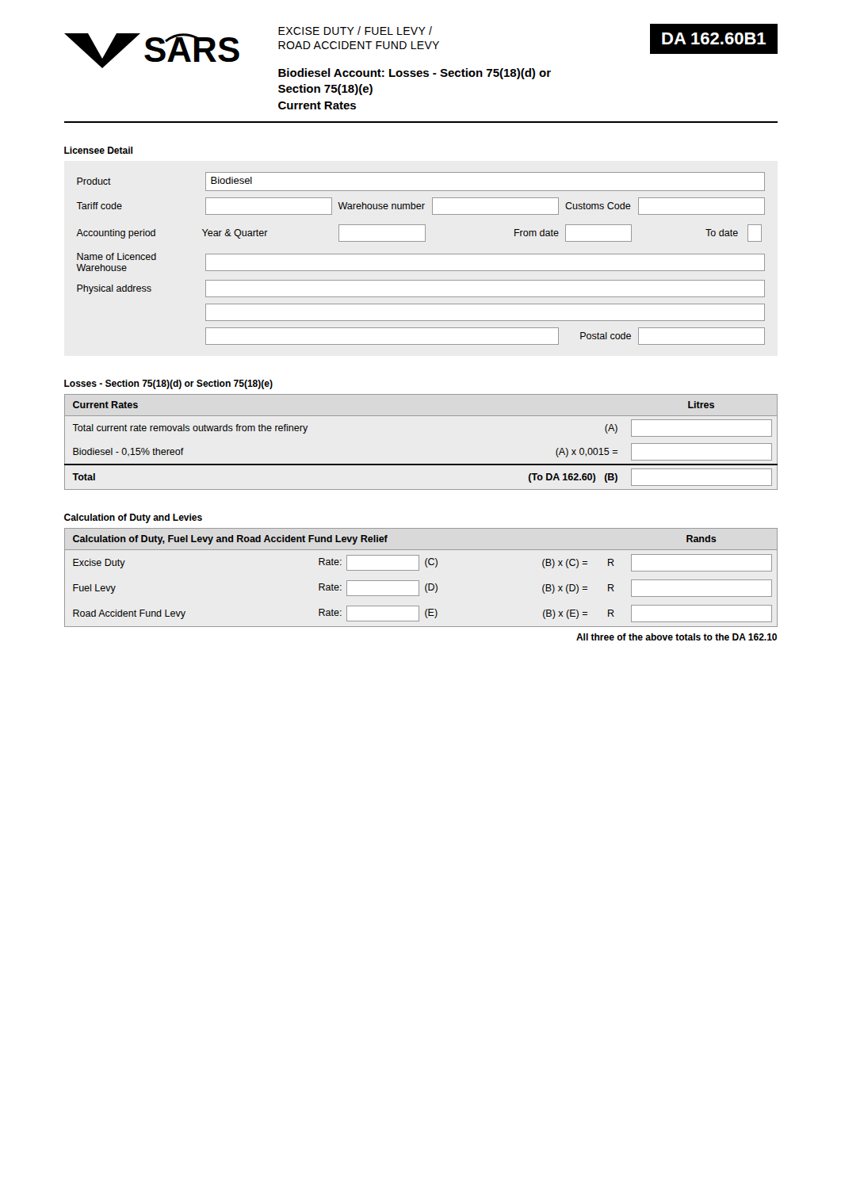SARS
EXCISE DUTY / FUEL LEVY /
ROAD ACCIDENT FUND LEVY
DA 162.60B1
Biodiesel Account: Losses - Section 75(18)(d) or
Section 75(18)(e)
Current Rates
Licensee Detail
| Product | Biodiesel |
| Tariff code | | Warehouse number | | Customs Code | |
| Accounting period | Year & Quarter | | From date | | / To date / / |
| Name of Licenced Warehouse | |
| Physical address | |
| | | Postal code | |
Losses - Section 75(18)(d) or Section 75(18)(e)
| Current Rates | Litres |
| --- | --- |
| Total current rate removals outwards from the refinery | (A) | |
| Biodiesel - 0,15% thereof | (A) x 0,0015 = | |
| Total | (To DA 162.60) (B) | |
Calculation of Duty and Levies
| Calculation of Duty, Fuel Levy and Road Accident Fund Levy Relief | Rands |
| --- | --- |
| Excise Duty | Rate: (C) | (B) x (C) = | R | |
| Fuel Levy | Rate: (D) | (B) x (D) = | R | |
| Road Accident Fund Levy | Rate: (E) | (B) x (E) = | R | |
All three of the above totals to the DA 162.10